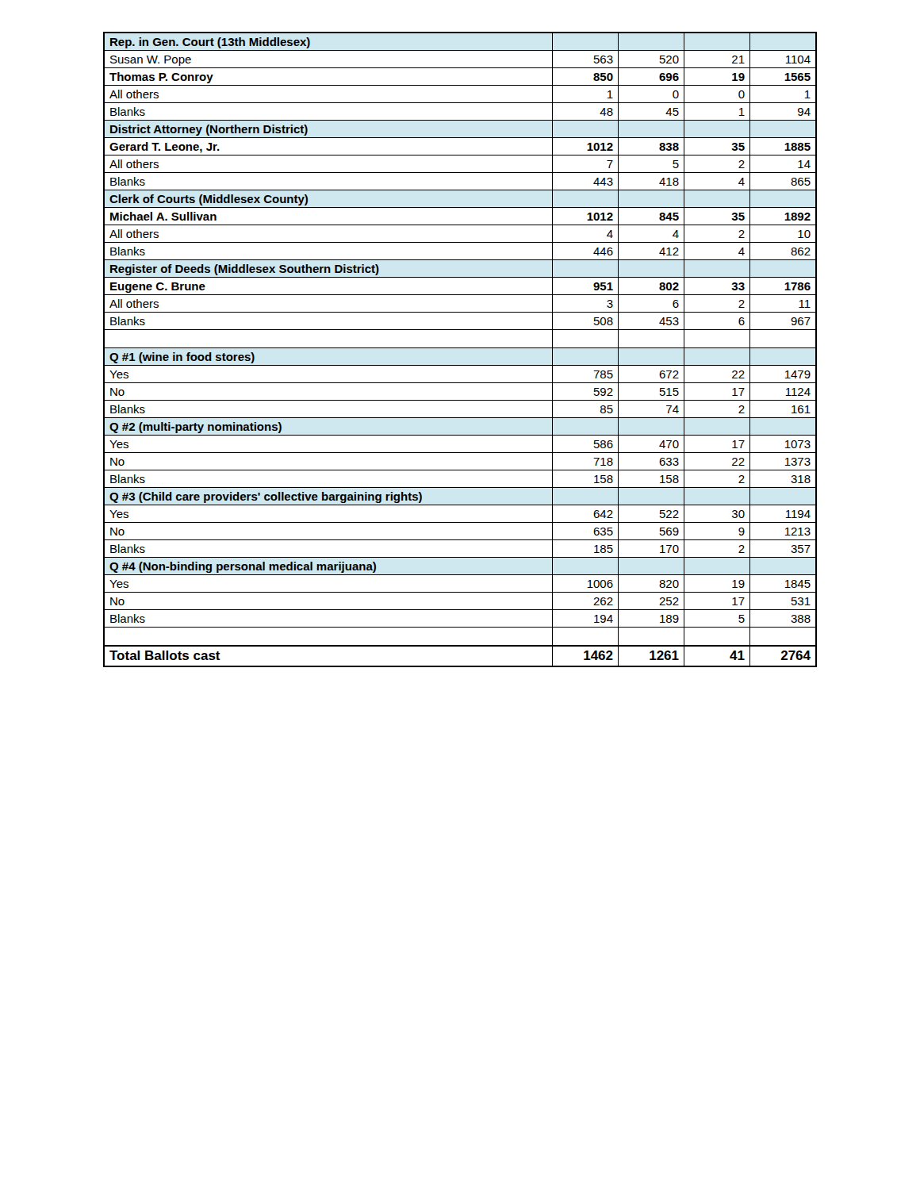| Rep. in Gen. Court (13th Middlesex) | | | | |
| Susan W. Pope | 563 | 520 | 21 | 1104 |
| Thomas P. Conroy | 850 | 696 | 19 | 1565 |
| All others | 1 | 0 | 0 | 1 |
| Blanks | 48 | 45 | 1 | 94 |
| District Attorney (Northern District) | | | | |
| Gerard T. Leone, Jr. | 1012 | 838 | 35 | 1885 |
| All others | 7 | 5 | 2 | 14 |
| Blanks | 443 | 418 | 4 | 865 |
| Clerk of Courts (Middlesex County) | | | | |
| Michael A. Sullivan | 1012 | 845 | 35 | 1892 |
| All others | 4 | 4 | 2 | 10 |
| Blanks | 446 | 412 | 4 | 862 |
| Register of Deeds (Middlesex Southern District) | | | | |
| Eugene C. Brune | 951 | 802 | 33 | 1786 |
| All others | 3 | 6 | 2 | 11 |
| Blanks | 508 | 453 | 6 | 967 |
| Q #1 (wine in food stores) | | | | |
| Yes | 785 | 672 | 22 | 1479 |
| No | 592 | 515 | 17 | 1124 |
| Blanks | 85 | 74 | 2 | 161 |
| Q #2 (multi-party nominations) | | | | |
| Yes | 586 | 470 | 17 | 1073 |
| No | 718 | 633 | 22 | 1373 |
| Blanks | 158 | 158 | 2 | 318 |
| Q #3 (Child care providers' collective bargaining rights) | | | | |
| Yes | 642 | 522 | 30 | 1194 |
| No | 635 | 569 | 9 | 1213 |
| Blanks | 185 | 170 | 2 | 357 |
| Q #4 (Non-binding personal medical marijuana) | | | | |
| Yes | 1006 | 820 | 19 | 1845 |
| No | 262 | 252 | 17 | 531 |
| Blanks | 194 | 189 | 5 | 388 |
| Total Ballots cast | 1462 | 1261 | 41 | 2764 |